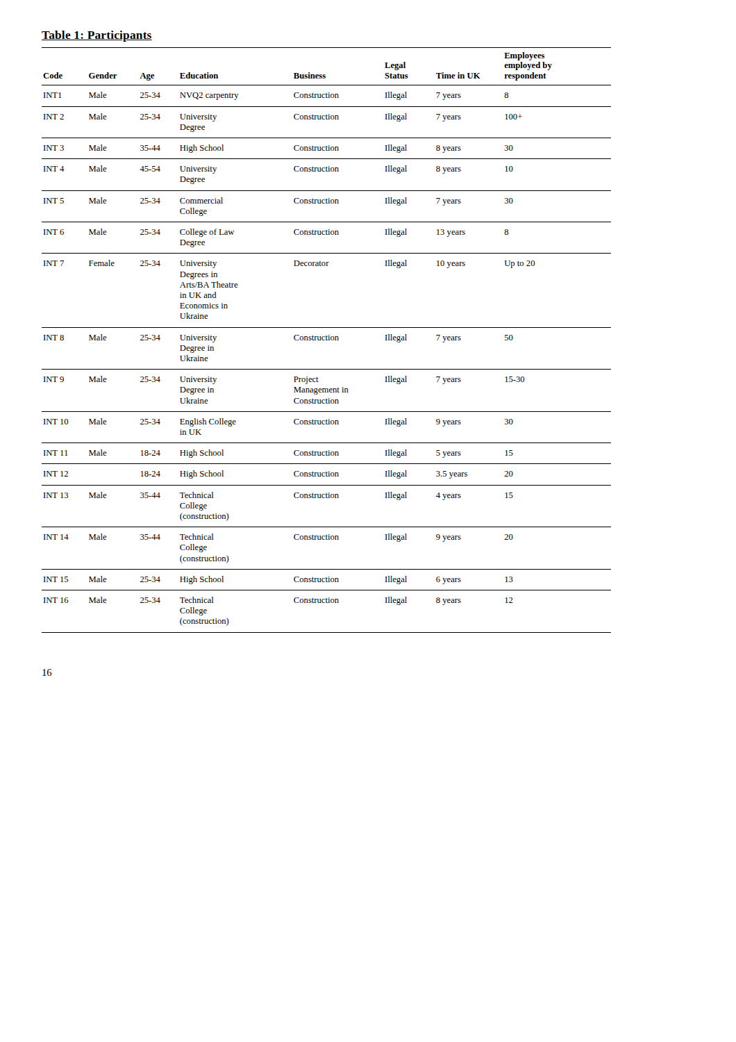Table 1: Participants
| Code | Gender | Age | Education | Business | Legal Status | Time in UK | Employees employed by respondent |
| --- | --- | --- | --- | --- | --- | --- | --- |
| INT1 | Male | 25-34 | NVQ2 carpentry | Construction | Illegal | 7 years | 8 |
| INT 2 | Male | 25-34 | University Degree | Construction | Illegal | 7 years | 100+ |
| INT 3 | Male | 35-44 | High School | Construction | Illegal | 8 years | 30 |
| INT 4 | Male | 45-54 | University Degree | Construction | Illegal | 8 years | 10 |
| INT 5 | Male | 25-34 | Commercial College | Construction | Illegal | 7 years | 30 |
| INT 6 | Male | 25-34 | College of Law Degree | Construction | Illegal | 13 years | 8 |
| INT 7 | Female | 25-34 | University Degrees in Arts/BA Theatre in UK and Economics in Ukraine | Decorator | Illegal | 10 years | Up to 20 |
| INT 8 | Male | 25-34 | University Degree in Ukraine | Construction | Illegal | 7 years | 50 |
| INT 9 | Male | 25-34 | University Degree in Ukraine | Project Management in Construction | Illegal | 7 years | 15-30 |
| INT 10 | Male | 25-34 | English College in UK | Construction | Illegal | 9 years | 30 |
| INT 11 | Male | 18-24 | High School | Construction | Illegal | 5 years | 15 |
| INT 12 | | 18-24 | High School | Construction | Illegal | 3.5 years | 20 |
| INT 13 | Male | 35-44 | Technical College (construction) | Construction | Illegal | 4 years | 15 |
| INT 14 | Male | 35-44 | Technical College (construction) | Construction | Illegal | 9 years | 20 |
| INT 15 | Male | 25-34 | High School | Construction | Illegal | 6 years | 13 |
| INT 16 | Male | 25-34 | Technical College (construction) | Construction | Illegal | 8 years | 12 |
16